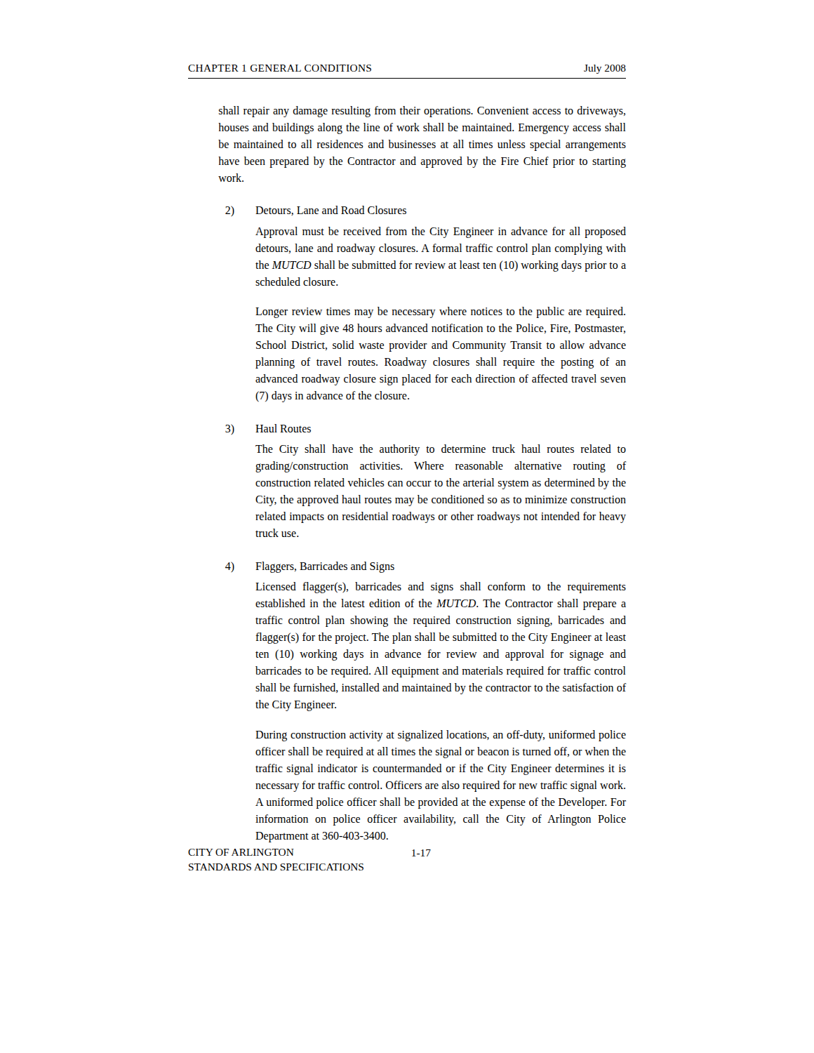Chapter 1 General Conditions July 2008
shall repair any damage resulting from their operations. Convenient access to driveways, houses and buildings along the line of work shall be maintained. Emergency access shall be maintained to all residences and businesses at all times unless special arrangements have been prepared by the Contractor and approved by the Fire Chief prior to starting work.
2) Detours, Lane and Road Closures
Approval must be received from the City Engineer in advance for all proposed detours, lane and roadway closures. A formal traffic control plan complying with the MUTCD shall be submitted for review at least ten (10) working days prior to a scheduled closure.
Longer review times may be necessary where notices to the public are required. The City will give 48 hours advanced notification to the Police, Fire, Postmaster, School District, solid waste provider and Community Transit to allow advance planning of travel routes. Roadway closures shall require the posting of an advanced roadway closure sign placed for each direction of affected travel seven (7) days in advance of the closure.
3) Haul Routes
The City shall have the authority to determine truck haul routes related to grading/construction activities. Where reasonable alternative routing of construction related vehicles can occur to the arterial system as determined by the City, the approved haul routes may be conditioned so as to minimize construction related impacts on residential roadways or other roadways not intended for heavy truck use.
4) Flaggers, Barricades and Signs
Licensed flagger(s), barricades and signs shall conform to the requirements established in the latest edition of the MUTCD. The Contractor shall prepare a traffic control plan showing the required construction signing, barricades and flagger(s) for the project. The plan shall be submitted to the City Engineer at least ten (10) working days in advance for review and approval for signage and barricades to be required. All equipment and materials required for traffic control shall be furnished, installed and maintained by the contractor to the satisfaction of the City Engineer.
During construction activity at signalized locations, an off-duty, uniformed police officer shall be required at all times the signal or beacon is turned off, or when the traffic signal indicator is countermanded or if the City Engineer determines it is necessary for traffic control. Officers are also required for new traffic signal work. A uniformed police officer shall be provided at the expense of the Developer. For information on police officer availability, call the City of Arlington Police Department at 360-403-3400.
City of Arlington
Standards and Specifications
1-17